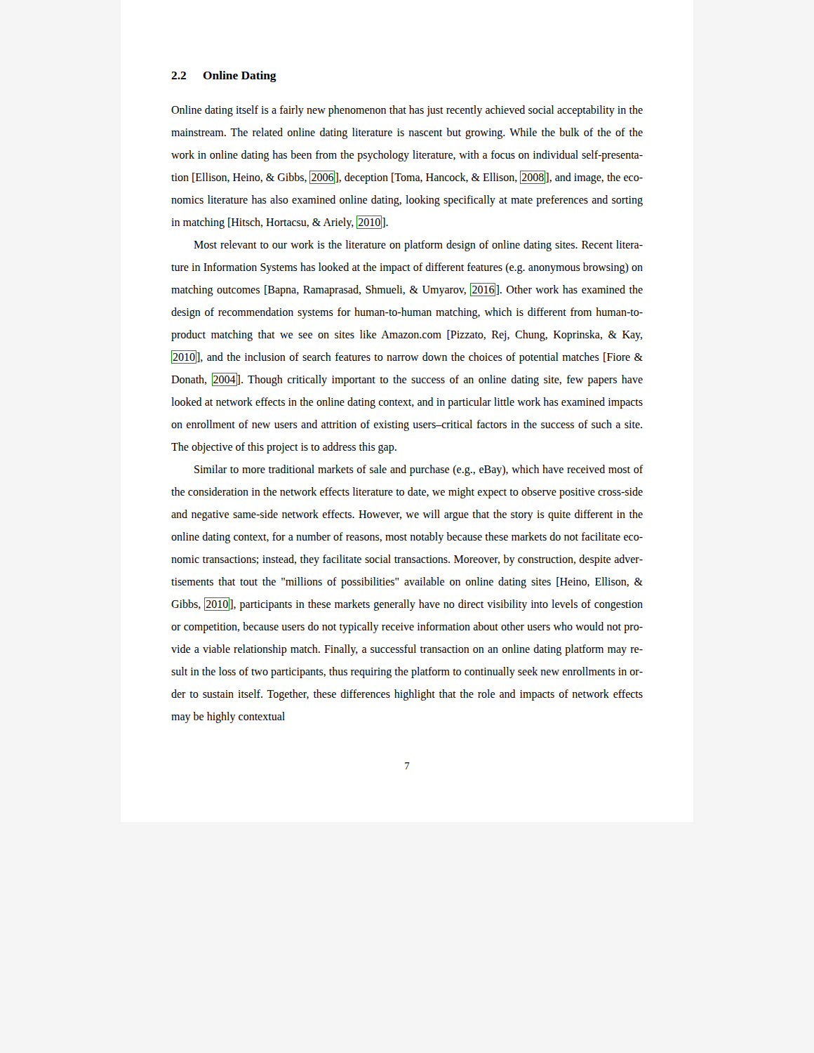2.2 Online Dating
Online dating itself is a fairly new phenomenon that has just recently achieved social acceptability in the mainstream. The related online dating literature is nascent but growing. While the bulk of the of the work in online dating has been from the psychology literature, with a focus on individual self-presentation [Ellison, Heino, & Gibbs, 2006], deception [Toma, Hancock, & Ellison, 2008], and image, the economics literature has also examined online dating, looking specifically at mate preferences and sorting in matching [Hitsch, Hortacsu, & Ariely, 2010].
Most relevant to our work is the literature on platform design of online dating sites. Recent literature in Information Systems has looked at the impact of different features (e.g. anonymous browsing) on matching outcomes [Bapna, Ramaprasad, Shmueli, & Umyarov, 2016]. Other work has examined the design of recommendation systems for human-to-human matching, which is different from human-to-product matching that we see on sites like Amazon.com [Pizzato, Rej, Chung, Koprinska, & Kay, 2010], and the inclusion of search features to narrow down the choices of potential matches [Fiore & Donath, 2004]. Though critically important to the success of an online dating site, few papers have looked at network effects in the online dating context, and in particular little work has examined impacts on enrollment of new users and attrition of existing users–critical factors in the success of such a site. The objective of this project is to address this gap.
Similar to more traditional markets of sale and purchase (e.g., eBay), which have received most of the consideration in the network effects literature to date, we might expect to observe positive cross-side and negative same-side network effects. However, we will argue that the story is quite different in the online dating context, for a number of reasons, most notably because these markets do not facilitate economic transactions; instead, they facilitate social transactions. Moreover, by construction, despite advertisements that tout the "millions of possibilities" available on online dating sites [Heino, Ellison, & Gibbs, 2010], participants in these markets generally have no direct visibility into levels of congestion or competition, because users do not typically receive information about other users who would not provide a viable relationship match. Finally, a successful transaction on an online dating platform may result in the loss of two participants, thus requiring the platform to continually seek new enrollments in order to sustain itself. Together, these differences highlight that the role and impacts of network effects may be highly contextual
7